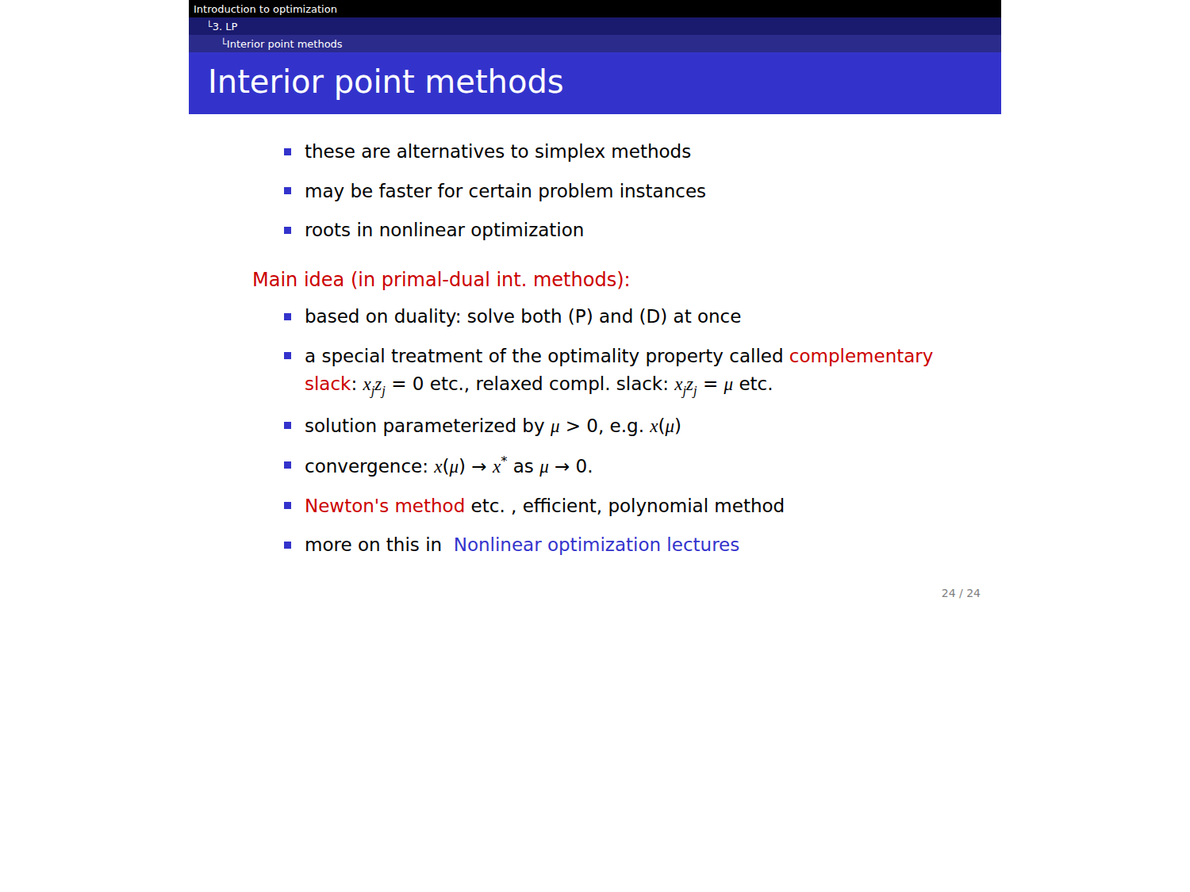Introduction to optimization
└3. LP
└Interior point methods
Interior point methods
these are alternatives to simplex methods
may be faster for certain problem instances
roots in nonlinear optimization
Main idea (in primal-dual int. methods):
based on duality: solve both (P) and (D) at once
a special treatment of the optimality property called complementary slack: xjzj = 0 etc., relaxed compl. slack: xjzj = μ etc.
solution parameterized by μ > 0, e.g. x(μ)
convergence: x(μ) → x* as μ → 0.
Newton's method etc. , efficient, polynomial method
more on this in Nonlinear optimization lectures
24 / 24